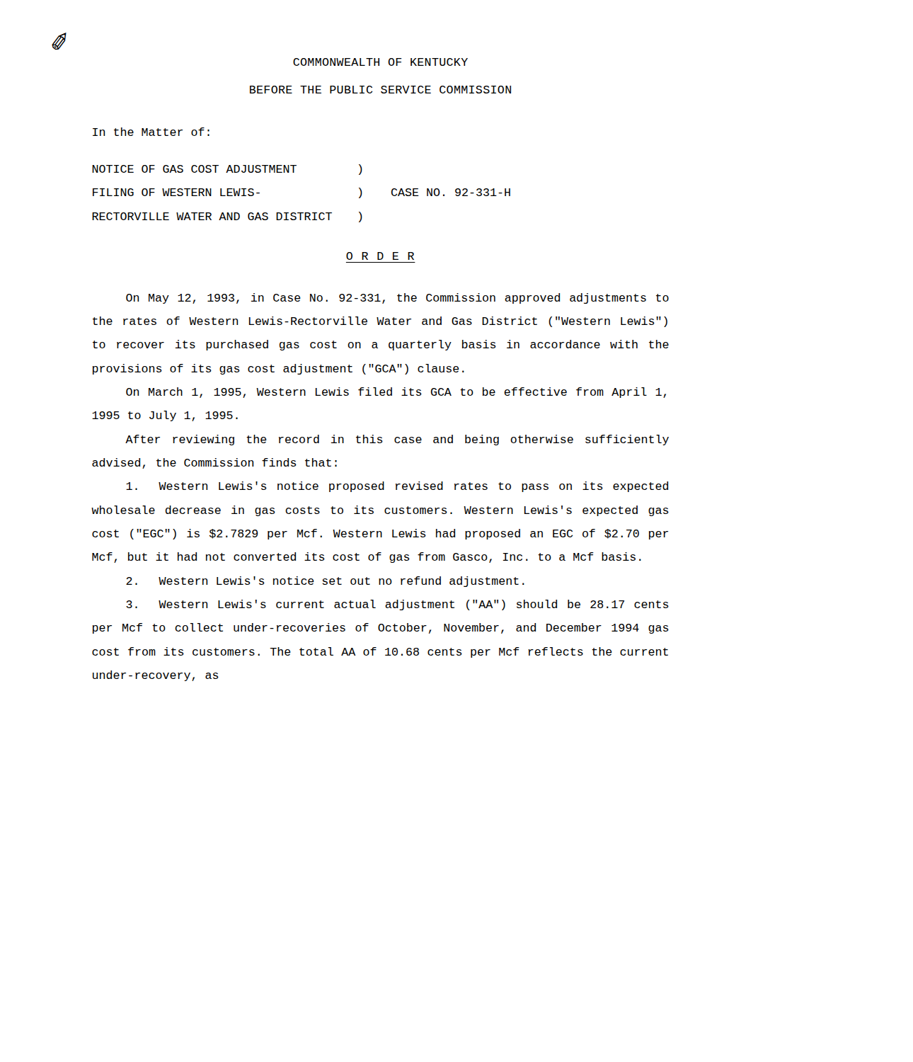✐
COMMONWEALTH OF KENTUCKY
BEFORE THE PUBLIC SERVICE COMMISSION
In the Matter of:
| NOTICE OF GAS COST ADJUSTMENT | ) | |
| FILING OF WESTERN LEWIS- | ) | CASE NO. 92-331-H |
| RECTORVILLE WATER AND GAS DISTRICT | ) | |
O R D E R
On May 12, 1993, in Case No. 92-331, the Commission approved adjustments to the rates of Western Lewis-Rectorville Water and Gas District ("Western Lewis") to recover its purchased gas cost on a quarterly basis in accordance with the provisions of its gas cost adjustment ("GCA") clause.
On March 1, 1995, Western Lewis filed its GCA to be effective from April 1, 1995 to July 1, 1995.
After reviewing the record in this case and being otherwise sufficiently advised, the Commission finds that:
Western Lewis's notice proposed revised rates to pass on its expected wholesale decrease in gas costs to its customers. Western Lewis's expected gas cost ("EGC") is $2.7829 per Mcf. Western Lewis had proposed an EGC of $2.70 per Mcf, but it had not converted its cost of gas from Gasco, Inc. to a Mcf basis.
Western Lewis's notice set out no refund adjustment.
Western Lewis's current actual adjustment ("AA") should be 28.17 cents per Mcf to collect under-recoveries of October, November, and December 1994 gas cost from its customers. The total AA of 10.68 cents per Mcf reflects the current under-recovery, as